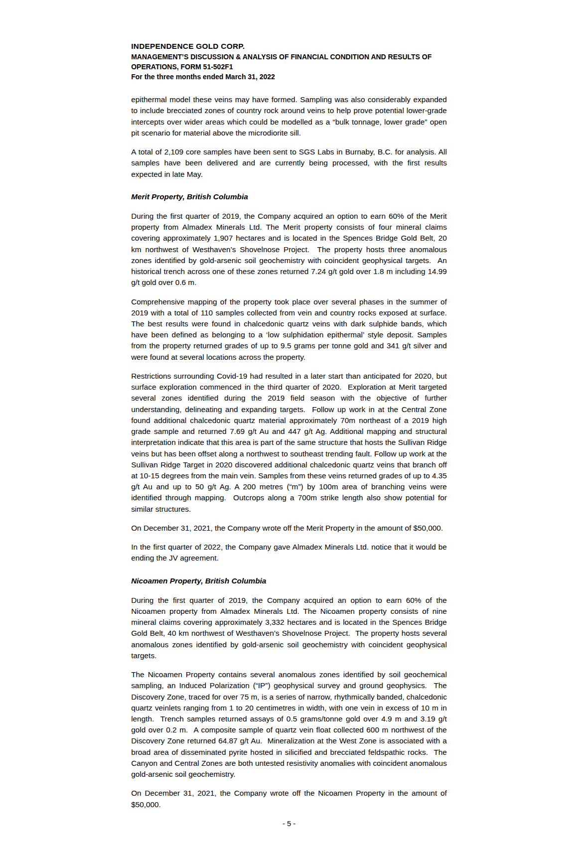INDEPENDENCE GOLD CORP.
MANAGEMENT’S DISCUSSION & ANALYSIS OF FINANCIAL CONDITION AND RESULTS OF OPERATIONS, FORM 51-502F1
For the three months ended March 31, 2022
epithermal model these veins may have formed. Sampling was also considerably expanded to include brecciated zones of country rock around veins to help prove potential lower-grade intercepts over wider areas which could be modelled as a “bulk tonnage, lower grade” open pit scenario for material above the microdiorite sill.
A total of 2,109 core samples have been sent to SGS Labs in Burnaby, B.C. for analysis. All samples have been delivered and are currently being processed, with the first results expected in late May.
Merit Property, British Columbia
During the first quarter of 2019, the Company acquired an option to earn 60% of the Merit property from Almadex Minerals Ltd. The Merit property consists of four mineral claims covering approximately 1,907 hectares and is located in the Spences Bridge Gold Belt, 20 km northwest of Westhaven’s Shovelnose Project. The property hosts three anomalous zones identified by gold-arsenic soil geochemistry with coincident geophysical targets. An historical trench across one of these zones returned 7.24 g/t gold over 1.8 m including 14.99 g/t gold over 0.6 m.
Comprehensive mapping of the property took place over several phases in the summer of 2019 with a total of 110 samples collected from vein and country rocks exposed at surface. The best results were found in chalcedonic quartz veins with dark sulphide bands, which have been defined as belonging to a ‘low sulphidation epithermal’ style deposit. Samples from the property returned grades of up to 9.5 grams per tonne gold and 341 g/t silver and were found at several locations across the property.
Restrictions surrounding Covid-19 had resulted in a later start than anticipated for 2020, but surface exploration commenced in the third quarter of 2020. Exploration at Merit targeted several zones identified during the 2019 field season with the objective of further understanding, delineating and expanding targets. Follow up work in at the Central Zone found additional chalcedonic quartz material approximately 70m northeast of a 2019 high grade sample and returned 7.69 g/t Au and 447 g/t Ag. Additional mapping and structural interpretation indicate that this area is part of the same structure that hosts the Sullivan Ridge veins but has been offset along a northwest to southeast trending fault. Follow up work at the Sullivan Ridge Target in 2020 discovered additional chalcedonic quartz veins that branch off at 10-15 degrees from the main vein. Samples from these veins returned grades of up to 4.35 g/t Au and up to 50 g/t Ag. A 200 metres (“m”) by 100m area of branching veins were identified through mapping. Outcrops along a 700m strike length also show potential for similar structures.
On December 31, 2021, the Company wrote off the Merit Property in the amount of $50,000.
In the first quarter of 2022, the Company gave Almadex Minerals Ltd. notice that it would be ending the JV agreement.
Nicoamen Property, British Columbia
During the first quarter of 2019, the Company acquired an option to earn 60% of the Nicoamen property from Almadex Minerals Ltd. The Nicoamen property consists of nine mineral claims covering approximately 3,332 hectares and is located in the Spences Bridge Gold Belt, 40 km northwest of Westhaven’s Shovelnose Project. The property hosts several anomalous zones identified by gold-arsenic soil geochemistry with coincident geophysical targets.
The Nicoamen Property contains several anomalous zones identified by soil geochemical sampling, an Induced Polarization (“IP”) geophysical survey and ground geophysics. The Discovery Zone, traced for over 75 m, is a series of narrow, rhythmically banded, chalcedonic quartz veinlets ranging from 1 to 20 centimetres in width, with one vein in excess of 10 m in length. Trench samples returned assays of 0.5 grams/tonne gold over 4.9 m and 3.19 g/t gold over 0.2 m. A composite sample of quartz vein float collected 600 m northwest of the Discovery Zone returned 64.87 g/t Au. Mineralization at the West Zone is associated with a broad area of disseminated pyrite hosted in silicified and brecciated feldspathic rocks. The Canyon and Central Zones are both untested resistivity anomalies with coincident anomalous gold-arsenic soil geochemistry.
On December 31, 2021, the Company wrote off the Nicoamen Property in the amount of $50,000.
- 5 -